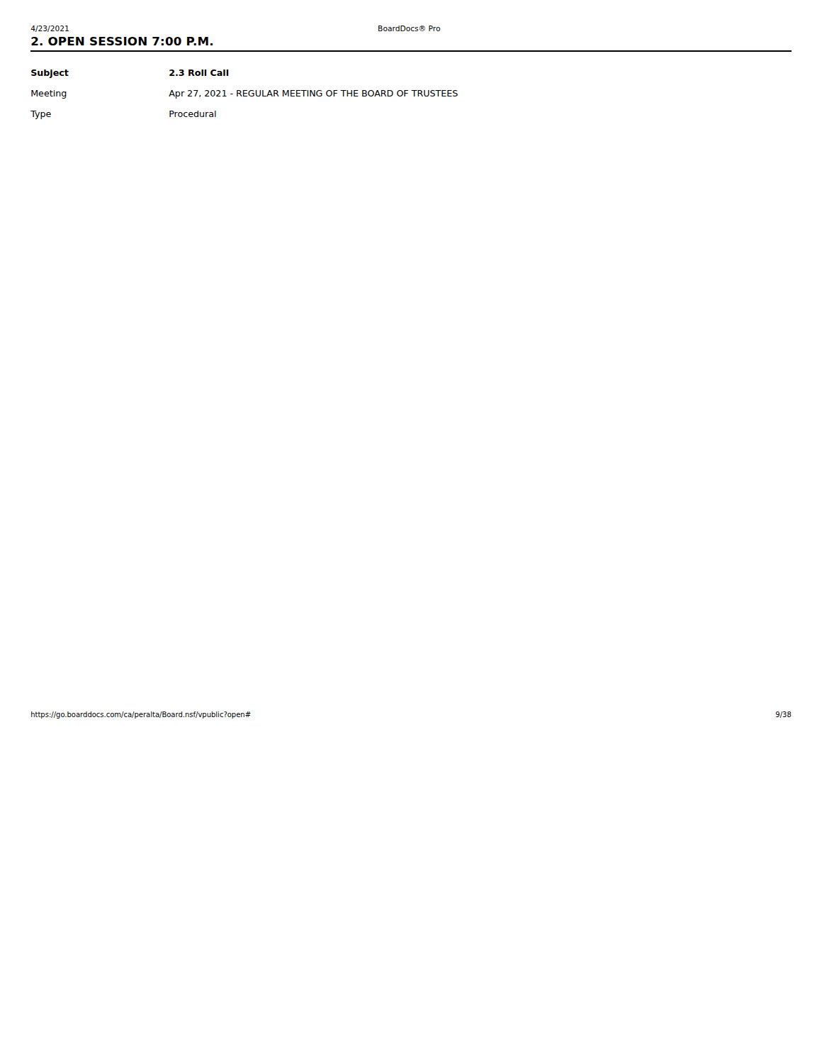4/23/2021
BoardDocs® Pro
2. OPEN SESSION 7:00 P.M.
| Subject | 2.3 Roll Call |
| Meeting | Apr 27, 2021 - REGULAR MEETING OF THE BOARD OF TRUSTEES |
| Type | Procedural |
https://go.boarddocs.com/ca/peralta/Board.nsf/vpublic?open#
9/38